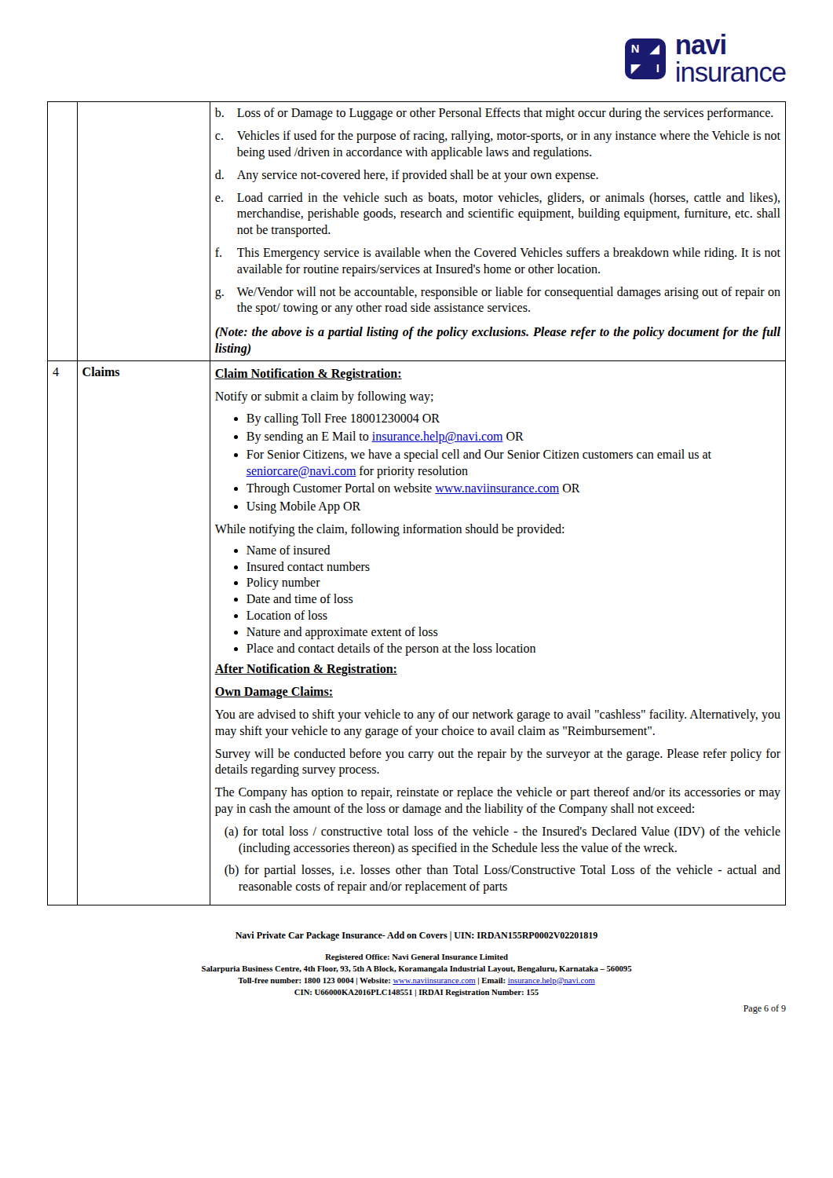N ◢ ◤ I
navi
insurance
| | | b. Loss of or Damage to Luggage or other Personal Effects that might occur during the services performance. c. Vehicles if used for the purpose of racing, rallying, motor-sports, or in any instance where the Vehicle is not being used /driven in accordance with applicable laws and regulations. d. Any service not-covered here, if provided shall be at your own expense. e. Load carried in the vehicle such as boats, motor vehicles, gliders, or animals (horses, cattle and likes), merchandise, perishable goods, research and scientific equipment, building equipment, furniture, etc. shall not be transported. f. This Emergency service is available when the Covered Vehicles suffers a breakdown while riding. It is not available for routine repairs/services at Insured's home or other location. g. We/Vendor will not be accountable, responsible or liable for consequential damages arising out of repair on the spot/ towing or any other road side assistance services. (Note: the above is a partial listing of the policy exclusions. Please refer to the policy document for the full listing) |
| 4 | Claims | Claim Notification & Registration: Notify or submit a claim by following way; By calling Toll Free 18001230004 OR By sending an E Mail to insurance.help@navi.com OR For Senior Citizens, we have a special cell and Our Senior Citizen customers can email us at seniorcare@navi.com for priority resolution Through Customer Portal on website www.naviinsurance.com OR Using Mobile App OR While notifying the claim, following information should be provided: Name of insured Insured contact numbers Policy number Date and time of loss Location of loss Nature and approximate extent of loss Place and contact details of the person at the loss location After Notification & Registration: Own Damage Claims: You are advised to shift your vehicle to any of our network garage to avail "cashless" facility. Alternatively, you may shift your vehicle to any garage of your choice to avail claim as "Reimbursement". Survey will be conducted before you carry out the repair by the surveyor at the garage. Please refer policy for details regarding survey process. The Company has option to repair, reinstate or replace the vehicle or part thereof and/or its accessories or may pay in cash the amount of the loss or damage and the liability of the Company shall not exceed: (a) for total loss / constructive total loss of the vehicle - the Insured's Declared Value (IDV) of the vehicle (including accessories thereon) as specified in the Schedule less the value of the wreck. (b) for partial losses, i.e. losses other than Total Loss/Constructive Total Loss of the vehicle - actual and reasonable costs of repair and/or replacement of parts |
Navi Private Car Package Insurance- Add on Covers | UIN: IRDAN155RP0002V02201819
Registered Office: Navi General Insurance Limited
Salarpuria Business Centre, 4th Floor, 93, 5th A Block, Koramangala Industrial Layout, Bengaluru, Karnataka – 560095
Toll-free number: 1800 123 0004 | Website: www.naviinsurance.com | Email: insurance.help@navi.com
CIN: U66000KA2016PLC148551 | IRDAI Registration Number: 155
Page 6 of 9